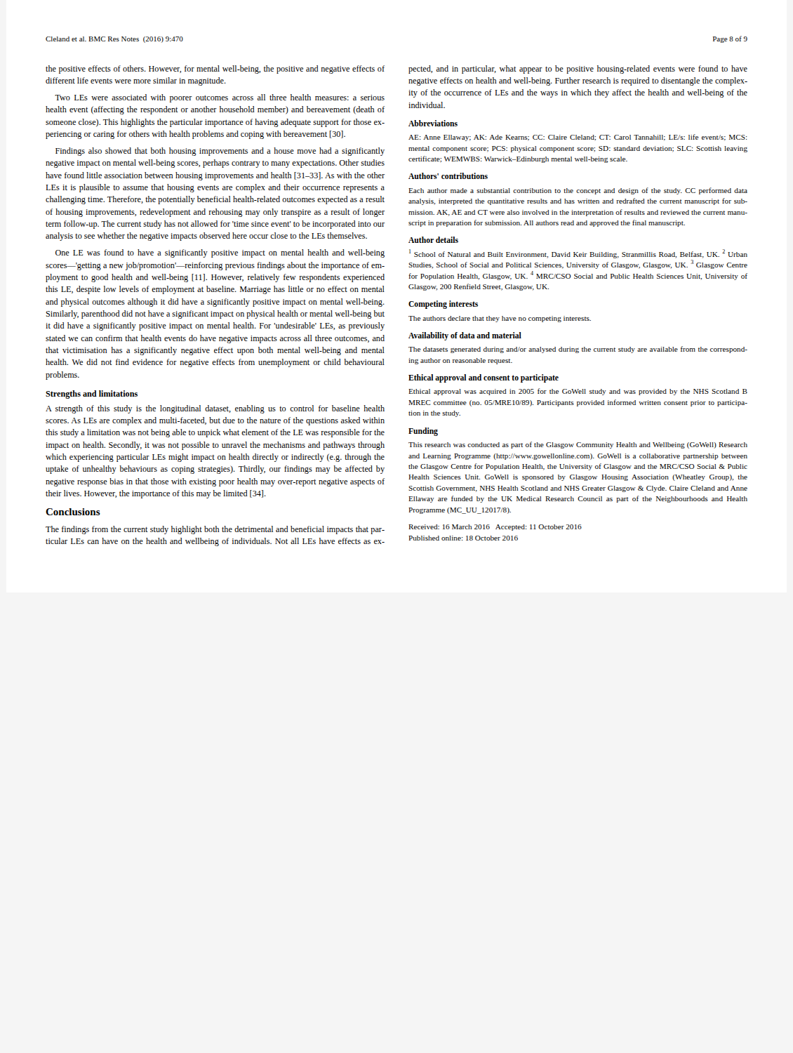Cleland et al. BMC Res Notes (2016) 9:470 Page 8 of 9
the positive effects of others. However, for mental well-being, the positive and negative effects of different life events were more similar in magnitude.
Two LEs were associated with poorer outcomes across all three health measures: a serious health event (affecting the respondent or another household member) and bereavement (death of someone close). This highlights the particular importance of having adequate support for those experiencing or caring for others with health problems and coping with bereavement [30].
Findings also showed that both housing improvements and a house move had a significantly negative impact on mental well-being scores, perhaps contrary to many expectations. Other studies have found little association between housing improvements and health [31–33]. As with the other LEs it is plausible to assume that housing events are complex and their occurrence represents a challenging time. Therefore, the potentially beneficial health-related outcomes expected as a result of housing improvements, redevelopment and rehousing may only transpire as a result of longer term follow-up. The current study has not allowed for 'time since event' to be incorporated into our analysis to see whether the negative impacts observed here occur close to the LEs themselves.
One LE was found to have a significantly positive impact on mental health and well-being scores—'getting a new job/promotion'—reinforcing previous findings about the importance of employment to good health and well-being [11]. However, relatively few respondents experienced this LE, despite low levels of employment at baseline. Marriage has little or no effect on mental and physical outcomes although it did have a significantly positive impact on mental well-being. Similarly, parenthood did not have a significant impact on physical health or mental well-being but it did have a significantly positive impact on mental health. For 'undesirable' LEs, as previously stated we can confirm that health events do have negative impacts across all three outcomes, and that victimisation has a significantly negative effect upon both mental well-being and mental health. We did not find evidence for negative effects from unemployment or child behavioural problems.
Strengths and limitations
A strength of this study is the longitudinal dataset, enabling us to control for baseline health scores. As LEs are complex and multi-faceted, but due to the nature of the questions asked within this study a limitation was not being able to unpick what element of the LE was responsible for the impact on health. Secondly, it was not possible to unravel the mechanisms and pathways through which experiencing particular LEs might impact on health directly or indirectly (e.g. through the uptake of unhealthy behaviours as coping strategies). Thirdly, our findings may be affected by negative response bias in that those with existing poor health may over-report negative aspects of their lives. However, the importance of this may be limited [34].
Conclusions
The findings from the current study highlight both the detrimental and beneficial impacts that particular LEs can have on the health and wellbeing of individuals. Not all LEs have effects as expected, and in particular, what appear to be positive housing-related events were found to have negative effects on health and well-being. Further research is required to disentangle the complexity of the occurrence of LEs and the ways in which they affect the health and well-being of the individual.
Abbreviations
AE: Anne Ellaway; AK: Ade Kearns; CC: Claire Cleland; CT: Carol Tannahill; LE/s: life event/s; MCS: mental component score; PCS: physical component score; SD: standard deviation; SLC: Scottish leaving certificate; WEMWBS: Warwick–Edinburgh mental well-being scale.
Authors' contributions
Each author made a substantial contribution to the concept and design of the study. CC performed data analysis, interpreted the quantitative results and has written and redrafted the current manuscript for submission. AK, AE and CT were also involved in the interpretation of results and reviewed the current manuscript in preparation for submission. All authors read and approved the final manuscript.
Author details
1 School of Natural and Built Environment, David Keir Building, Stranmillis Road, Belfast, UK. 2 Urban Studies, School of Social and Political Sciences, University of Glasgow, Glasgow, UK. 3 Glasgow Centre for Population Health, Glasgow, UK. 4 MRC/CSO Social and Public Health Sciences Unit, University of Glasgow, 200 Renfield Street, Glasgow, UK.
Competing interests
The authors declare that they have no competing interests.
Availability of data and material
The datasets generated during and/or analysed during the current study are available from the corresponding author on reasonable request.
Ethical approval and consent to participate
Ethical approval was acquired in 2005 for the GoWell study and was provided by the NHS Scotland B MREC committee (no. 05/MRE10/89). Participants provided informed written consent prior to participation in the study.
Funding
This research was conducted as part of the Glasgow Community Health and Wellbeing (GoWell) Research and Learning Programme (http://www.gowellonline.com). GoWell is a collaborative partnership between the Glasgow Centre for Population Health, the University of Glasgow and the MRC/CSO Social & Public Health Sciences Unit. GoWell is sponsored by Glasgow Housing Association (Wheatley Group), the Scottish Government, NHS Health Scotland and NHS Greater Glasgow & Clyde. Claire Cleland and Anne Ellaway are funded by the UK Medical Research Council as part of the Neighbourhoods and Health Programme (MC_UU_12017/8).
Received: 16 March 2016 Accepted: 11 October 2016 Published online: 18 October 2016